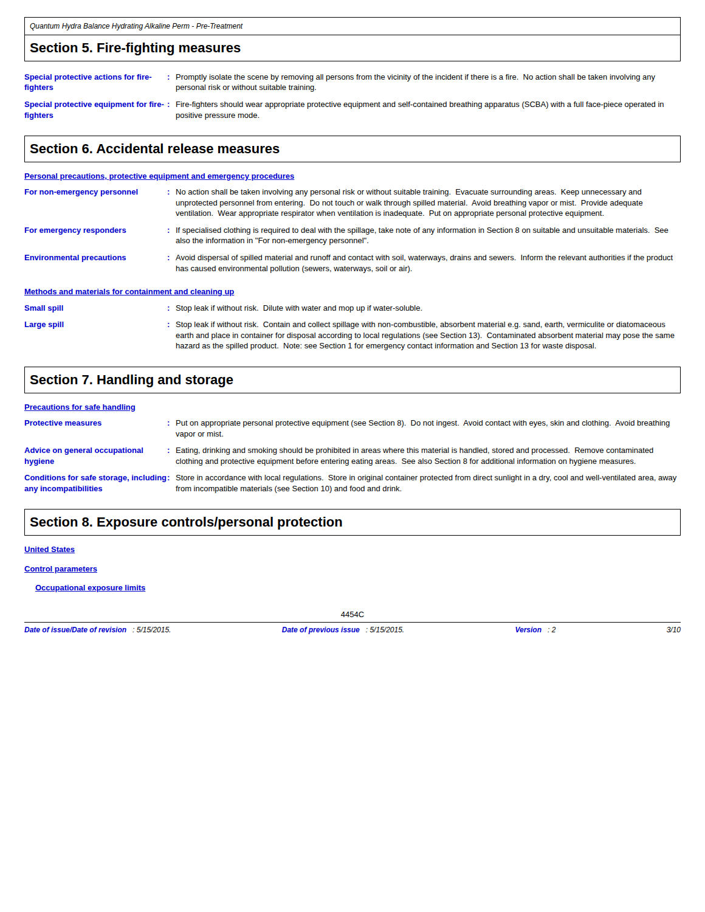Quantum Hydra Balance Hydrating Alkaline Perm - Pre-Treatment
Section 5. Fire-fighting measures
| Special protective actions for fire-fighters | : | Promptly isolate the scene by removing all persons from the vicinity of the incident if there is a fire. No action shall be taken involving any personal risk or without suitable training. |
| Special protective equipment for fire-fighters | : | Fire-fighters should wear appropriate protective equipment and self-contained breathing apparatus (SCBA) with a full face-piece operated in positive pressure mode. |
Section 6. Accidental release measures
Personal precautions, protective equipment and emergency procedures
| For non-emergency personnel | : | No action shall be taken involving any personal risk or without suitable training. Evacuate surrounding areas. Keep unnecessary and unprotected personnel from entering. Do not touch or walk through spilled material. Avoid breathing vapor or mist. Provide adequate ventilation. Wear appropriate respirator when ventilation is inadequate. Put on appropriate personal protective equipment. |
| For emergency responders | : | If specialised clothing is required to deal with the spillage, take note of any information in Section 8 on suitable and unsuitable materials. See also the information in "For non-emergency personnel". |
| Environmental precautions | : | Avoid dispersal of spilled material and runoff and contact with soil, waterways, drains and sewers. Inform the relevant authorities if the product has caused environmental pollution (sewers, waterways, soil or air). |
Methods and materials for containment and cleaning up
| Small spill | : | Stop leak if without risk. Dilute with water and mop up if water-soluble. |
| Large spill | : | Stop leak if without risk. Contain and collect spillage with non-combustible, absorbent material e.g. sand, earth, vermiculite or diatomaceous earth and place in container for disposal according to local regulations (see Section 13). Contaminated absorbent material may pose the same hazard as the spilled product. Note: see Section 1 for emergency contact information and Section 13 for waste disposal. |
Section 7. Handling and storage
Precautions for safe handling
| Protective measures | : | Put on appropriate personal protective equipment (see Section 8). Do not ingest. Avoid contact with eyes, skin and clothing. Avoid breathing vapor or mist. |
| Advice on general occupational hygiene | : | Eating, drinking and smoking should be prohibited in areas where this material is handled, stored and processed. Remove contaminated clothing and protective equipment before entering eating areas. See also Section 8 for additional information on hygiene measures. |
| Conditions for safe storage, including any incompatibilities | : | Store in accordance with local regulations. Store in original container protected from direct sunlight in a dry, cool and well-ventilated area, away from incompatible materials (see Section 10) and food and drink. |
Section 8. Exposure controls/personal protection
United States
Control parameters
Occupational exposure limits
4454C
Date of issue/Date of revision : 5/15/2015.
Date of previous issue : 5/15/2015.
Version : 2
3/10